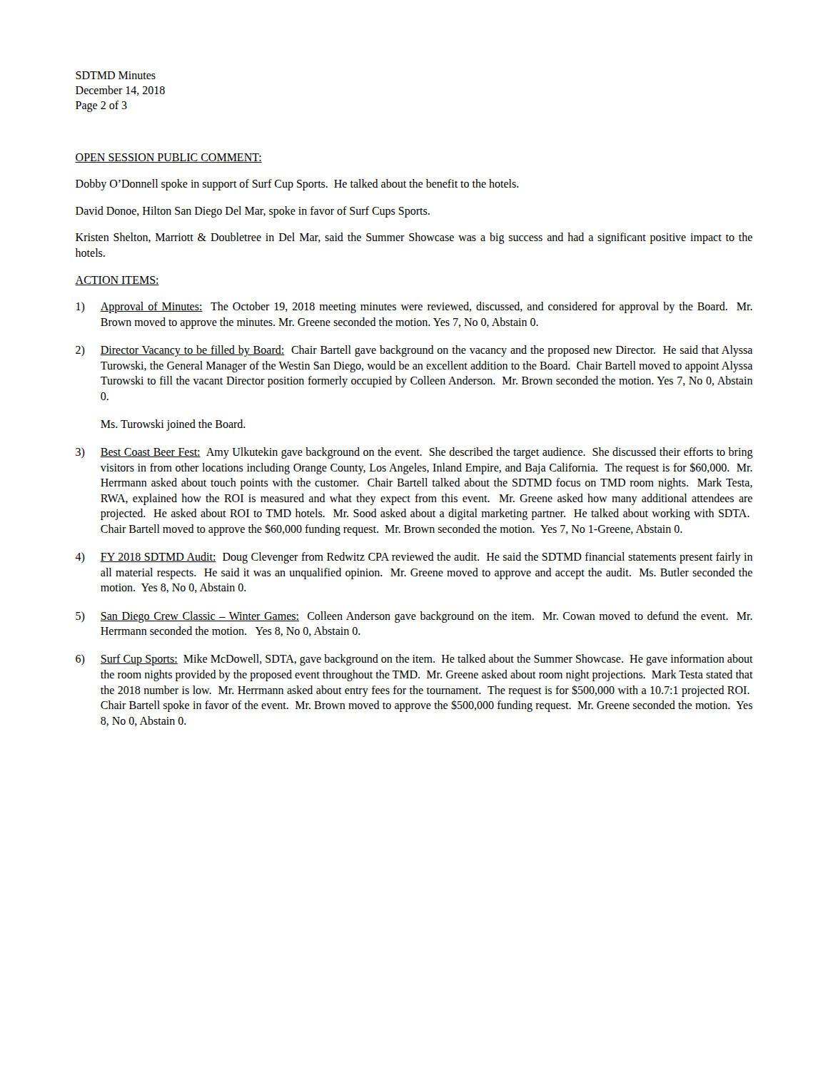SDTMD Minutes
December 14, 2018
Page 2 of 3
OPEN SESSION PUBLIC COMMENT:
Dobby O’Donnell spoke in support of Surf Cup Sports. He talked about the benefit to the hotels.
David Donoe, Hilton San Diego Del Mar, spoke in favor of Surf Cups Sports.
Kristen Shelton, Marriott & Doubletree in Del Mar, said the Summer Showcase was a big success and had a significant positive impact to the hotels.
ACTION ITEMS:
Approval of Minutes: The October 19, 2018 meeting minutes were reviewed, discussed, and considered for approval by the Board. Mr. Brown moved to approve the minutes. Mr. Greene seconded the motion. Yes 7, No 0, Abstain 0.
Director Vacancy to be filled by Board: Chair Bartell gave background on the vacancy and the proposed new Director. He said that Alyssa Turowski, the General Manager of the Westin San Diego, would be an excellent addition to the Board. Chair Bartell moved to appoint Alyssa Turowski to fill the vacant Director position formerly occupied by Colleen Anderson. Mr. Brown seconded the motion. Yes 7, No 0, Abstain 0.
Ms. Turowski joined the Board.
Best Coast Beer Fest: Amy Ulkutekin gave background on the event. She described the target audience. She discussed their efforts to bring visitors in from other locations including Orange County, Los Angeles, Inland Empire, and Baja California. The request is for $60,000. Mr. Herrmann asked about touch points with the customer. Chair Bartell talked about the SDTMD focus on TMD room nights. Mark Testa, RWA, explained how the ROI is measured and what they expect from this event. Mr. Greene asked how many additional attendees are projected. He asked about ROI to TMD hotels. Mr. Sood asked about a digital marketing partner. He talked about working with SDTA. Chair Bartell moved to approve the $60,000 funding request. Mr. Brown seconded the motion. Yes 7, No 1-Greene, Abstain 0.
FY 2018 SDTMD Audit: Doug Clevenger from Redwitz CPA reviewed the audit. He said the SDTMD financial statements present fairly in all material respects. He said it was an unqualified opinion. Mr. Greene moved to approve and accept the audit. Ms. Butler seconded the motion. Yes 8, No 0, Abstain 0.
San Diego Crew Classic – Winter Games: Colleen Anderson gave background on the item. Mr. Cowan moved to defund the event. Mr. Herrmann seconded the motion. Yes 8, No 0, Abstain 0.
Surf Cup Sports: Mike McDowell, SDTA, gave background on the item. He talked about the Summer Showcase. He gave information about the room nights provided by the proposed event throughout the TMD. Mr. Greene asked about room night projections. Mark Testa stated that the 2018 number is low. Mr. Herrmann asked about entry fees for the tournament. The request is for $500,000 with a 10.7:1 projected ROI. Chair Bartell spoke in favor of the event. Mr. Brown moved to approve the $500,000 funding request. Mr. Greene seconded the motion. Yes 8, No 0, Abstain 0.